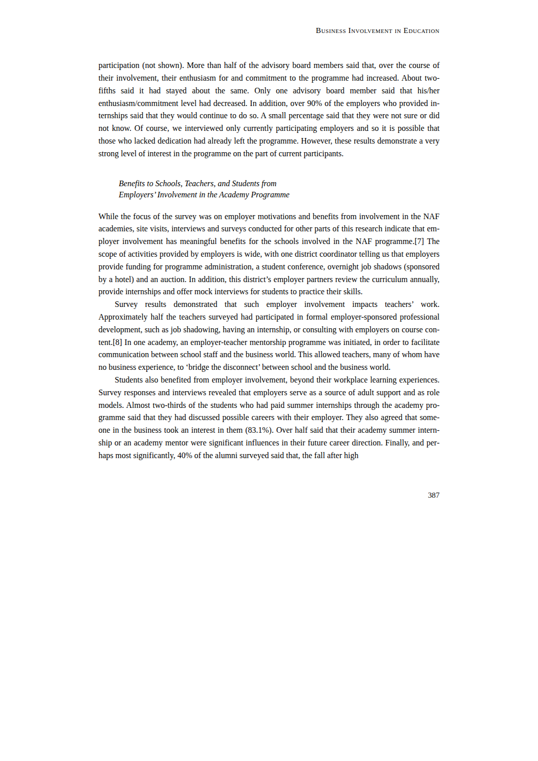Business Involvement in Education
participation (not shown). More than half of the advisory board members said that, over the course of their involvement, their enthusiasm for and commitment to the programme had increased. About two-fifths said it had stayed about the same. Only one advisory board member said that his/her enthusiasm/commitment level had decreased. In addition, over 90% of the employers who provided internships said that they would continue to do so. A small percentage said that they were not sure or did not know. Of course, we interviewed only currently participating employers and so it is possible that those who lacked dedication had already left the programme. However, these results demonstrate a very strong level of interest in the programme on the part of current participants.
Benefits to Schools, Teachers, and Students from
Employers’ Involvement in the Academy Programme
While the focus of the survey was on employer motivations and benefits from involvement in the NAF academies, site visits, interviews and surveys conducted for other parts of this research indicate that employer involvement has meaningful benefits for the schools involved in the NAF programme.[7] The scope of activities provided by employers is wide, with one district coordinator telling us that employers provide funding for programme administration, a student conference, overnight job shadows (sponsored by a hotel) and an auction. In addition, this district’s employer partners review the curriculum annually, provide internships and offer mock interviews for students to practice their skills.
Survey results demonstrated that such employer involvement impacts teachers’ work. Approximately half the teachers surveyed had participated in formal employer-sponsored professional development, such as job shadowing, having an internship, or consulting with employers on course content.[8] In one academy, an employer-teacher mentorship programme was initiated, in order to facilitate communication between school staff and the business world. This allowed teachers, many of whom have no business experience, to ‘bridge the disconnect’ between school and the business world.
Students also benefited from employer involvement, beyond their workplace learning experiences. Survey responses and interviews revealed that employers serve as a source of adult support and as role models. Almost two-thirds of the students who had paid summer internships through the academy programme said that they had discussed possible careers with their employer. They also agreed that someone in the business took an interest in them (83.1%). Over half said that their academy summer internship or an academy mentor were significant influences in their future career direction. Finally, and perhaps most significantly, 40% of the alumni surveyed said that, the fall after high
387